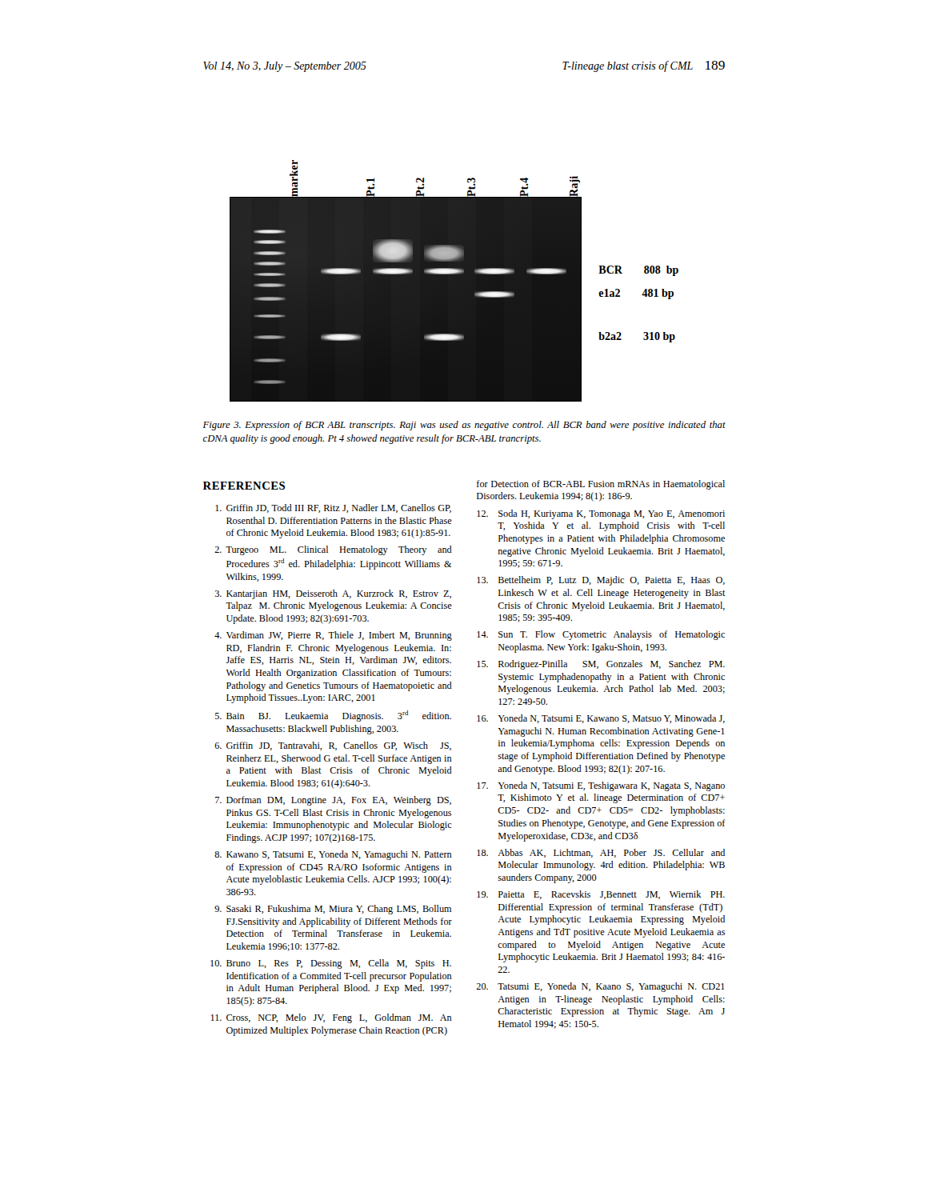Vol 14, No 3, July – September 2005
T-lineage blast crisis of CML 189
marker Pt.1 Pt.2 Pt.3 Pt.4 Raji
BCR 808 bp
e1a2481 bp
b2a2310 bp
Figure 3. Expression of BCR ABL transcripts. Raji was used as negative control. All BCR band were positive indicated that cDNA quality is good enough. Pt 4 showed negative result for BCR-ABL trancripts.
REFERENCES
Griffin JD, Todd III RF, Ritz J, Nadler LM, Canellos GP, Rosenthal D. Differentiation Patterns in the Blastic Phase of Chronic Myeloid Leukemia. Blood 1983; 61(1):85-91.
Turgeoo ML. Clinical Hematology Theory and Procedures 3rd ed. Philadelphia: Lippincott Williams & Wilkins, 1999.
Kantarjian HM, Deisseroth A, Kurzrock R, Estrov Z, Talpaz M. Chronic Myelogenous Leukemia: A Concise Update. Blood 1993; 82(3):691-703.
Vardiman JW, Pierre R, Thiele J, Imbert M, Brunning RD, Flandrin F. Chronic Myelogenous Leukemia. In: Jaffe ES, Harris NL, Stein H, Vardiman JW, editors. World Health Organization Classification of Tumours: Pathology and Genetics Tumours of Haematopoietic and Lymphoid Tissues..Lyon: IARC, 2001
Bain BJ. Leukaemia Diagnosis. 3rd edition. Massachusetts: Blackwell Publishing, 2003.
Griffin JD, Tantravahi, R, Canellos GP, Wisch JS, Reinherz EL, Sherwood G etal. T-cell Surface Antigen in a Patient with Blast Crisis of Chronic Myeloid Leukemia. Blood 1983; 61(4):640-3.
Dorfman DM, Longtine JA, Fox EA, Weinberg DS, Pinkus GS. T-Cell Blast Crisis in Chronic Myelogenous Leukemia: Immunophenotypic and Molecular Biologic Findings. ACJP 1997; 107(2)168-175.
Kawano S, Tatsumi E, Yoneda N, Yamaguchi N. Pattern of Expression of CD45 RA/RO Isoformic Antigens in Acute myeloblastic Leukemia Cells. AJCP 1993; 100(4): 386-93.
Sasaki R, Fukushima M, Miura Y, Chang LMS, Bollum FJ.Sensitivity and Applicability of Different Methods for Detection of Terminal Transferase in Leukemia. Leukemia 1996;10: 1377-82.
Bruno L, Res P, Dessing M, Cella M, Spits H. Identification of a Commited T-cell precursor Population in Adult Human Peripheral Blood. J Exp Med. 1997; 185(5): 875-84.
Cross, NCP, Melo JV, Feng L, Goldman JM. An Optimized Multiplex Polymerase Chain Reaction (PCR)
for Detection of BCR-ABL Fusion mRNAs in Haematological Disorders. Leukemia 1994; 8(1): 186-9.
12. Soda H, Kuriyama K, Tomonaga M, Yao E, Amenomori T, Yoshida Y et al. Lymphoid Crisis with T-cell Phenotypes in a Patient with Philadelphia Chromosome negative Chronic Myeloid Leukaemia. Brit J Haematol, 1995; 59: 671-9.
13. Bettelheim P, Lutz D, Majdic O, Paietta E, Haas O, Linkesch W et al. Cell Lineage Heterogeneity in Blast Crisis of Chronic Myeloid Leukaemia. Brit J Haematol, 1985; 59: 395-409.
14. Sun T. Flow Cytometric Analaysis of Hematologic Neoplasma. New York: Igaku-Shoin, 1993.
15. Rodriguez-Pinilla SM, Gonzales M, Sanchez PM. Systemic Lymphadenopathy in a Patient with Chronic Myelogenous Leukemia. Arch Pathol lab Med. 2003; 127: 249-50.
16. Yoneda N, Tatsumi E, Kawano S, Matsuo Y, Minowada J, Yamaguchi N. Human Recombination Activating Gene-1 in leukemia/Lymphoma cells: Expression Depends on stage of Lymphoid Differentiation Defined by Phenotype and Genotype. Blood 1993; 82(1): 207-16.
17. Yoneda N, Tatsumi E, Teshigawara K, Nagata S, Nagano T, Kishimoto Y et al. lineage Determination of CD7+ CD5- CD2- and CD7+ CD5= CD2- lymphoblasts: Studies on Phenotype, Genotype, and Gene Expression of Myeloperoxidase, CD3ε, and CD3δ
18. Abbas AK, Lichtman, AH, Pober JS. Cellular and Molecular Immunology. 4rd edition. Philadelphia: WB saunders Company, 2000
19. Paietta E, Racevskis J,Bennett JM, Wiernik PH. Differential Expression of terminal Transferase (TdT) Acute Lymphocytic Leukaemia Expressing Myeloid Antigens and TdT positive Acute Myeloid Leukaemia as compared to Myeloid Antigen Negative Acute Lymphocytic Leukaemia. Brit J Haematol 1993; 84: 416-22.
20. Tatsumi E, Yoneda N, Kaano S, Yamaguchi N. CD21 Antigen in T-lineage Neoplastic Lymphoid Cells: Characteristic Expression at Thymic Stage. Am J Hematol 1994; 45: 150-5.